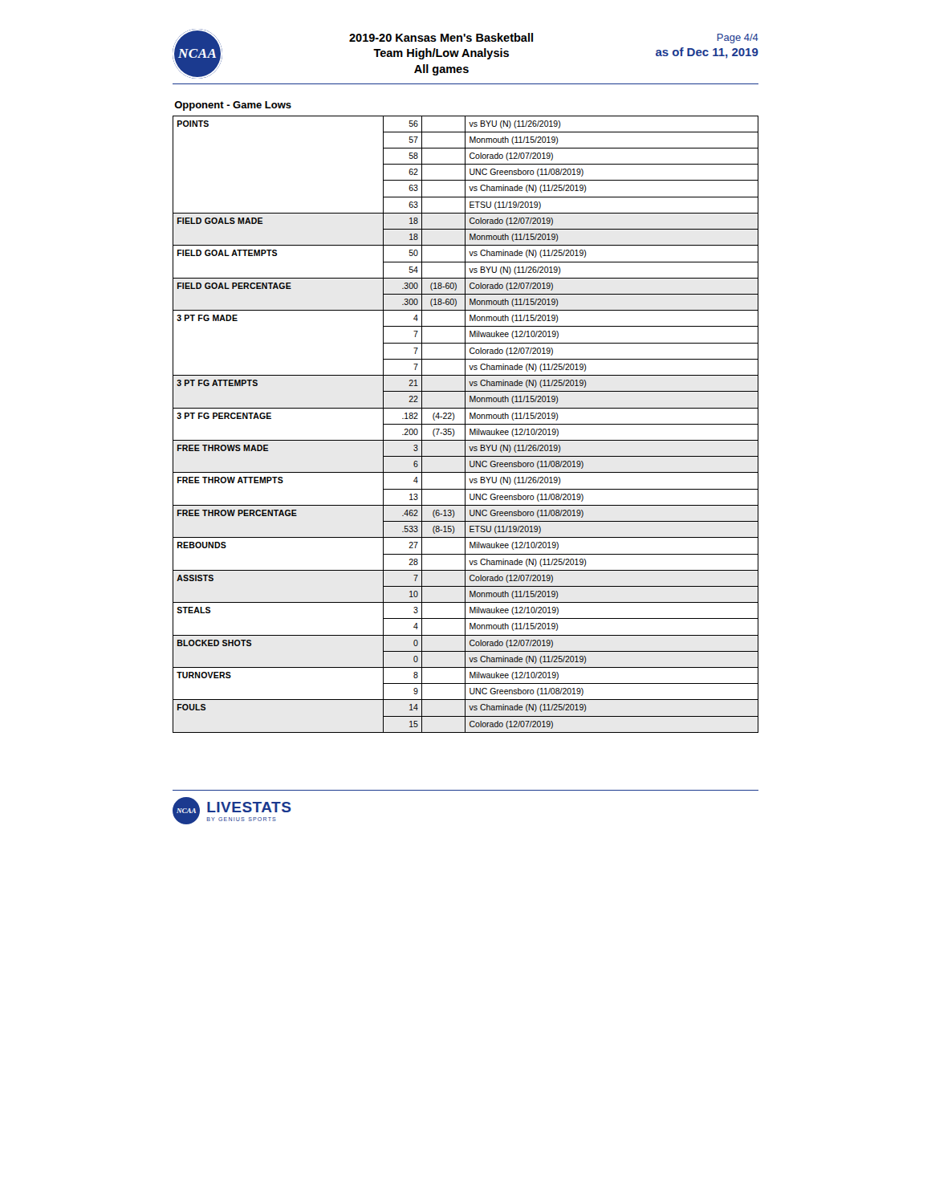NCAA
2019-20 Kansas Men's Basketball
Team High/Low Analysis
All games
Page 4/4
as of Dec 11, 2019
Opponent - Game Lows
| POINTS | 56 | | vs BYU (N) (11/26/2019) |
| 57 | | Monmouth (11/15/2019) |
| 58 | | Colorado (12/07/2019) |
| 62 | | UNC Greensboro (11/08/2019) |
| 63 | | vs Chaminade (N) (11/25/2019) |
| 63 | | ETSU (11/19/2019) |
| FIELD GOALS MADE | 18 | | Colorado (12/07/2019) |
| 18 | | Monmouth (11/15/2019) |
| FIELD GOAL ATTEMPTS | 50 | | vs Chaminade (N) (11/25/2019) |
| 54 | | vs BYU (N) (11/26/2019) |
| FIELD GOAL PERCENTAGE | .300 | (18-60) | Colorado (12/07/2019) |
| .300 | (18-60) | Monmouth (11/15/2019) |
| 3 PT FG MADE | 4 | | Monmouth (11/15/2019) |
| 7 | | Milwaukee (12/10/2019) |
| 7 | | Colorado (12/07/2019) |
| 7 | | vs Chaminade (N) (11/25/2019) |
| 3 PT FG ATTEMPTS | 21 | | vs Chaminade (N) (11/25/2019) |
| 22 | | Monmouth (11/15/2019) |
| 3 PT FG PERCENTAGE | .182 | (4-22) | Monmouth (11/15/2019) |
| .200 | (7-35) | Milwaukee (12/10/2019) |
| FREE THROWS MADE | 3 | | vs BYU (N) (11/26/2019) |
| 6 | | UNC Greensboro (11/08/2019) |
| FREE THROW ATTEMPTS | 4 | | vs BYU (N) (11/26/2019) |
| 13 | | UNC Greensboro (11/08/2019) |
| FREE THROW PERCENTAGE | .462 | (6-13) | UNC Greensboro (11/08/2019) |
| .533 | (8-15) | ETSU (11/19/2019) |
| REBOUNDS | 27 | | Milwaukee (12/10/2019) |
| 28 | | vs Chaminade (N) (11/25/2019) |
| ASSISTS | 7 | | Colorado (12/07/2019) |
| 10 | | Monmouth (11/15/2019) |
| STEALS | 3 | | Milwaukee (12/10/2019) |
| 4 | | Monmouth (11/15/2019) |
| BLOCKED SHOTS | 0 | | Colorado (12/07/2019) |
| 0 | | vs Chaminade (N) (11/25/2019) |
| TURNOVERS | 8 | | Milwaukee (12/10/2019) |
| 9 | | UNC Greensboro (11/08/2019) |
| FOULS | 14 | | vs Chaminade (N) (11/25/2019) |
| 15 | | Colorado (12/07/2019) |
NCAA
LIVESTATS
BY GENIUS SPORTS